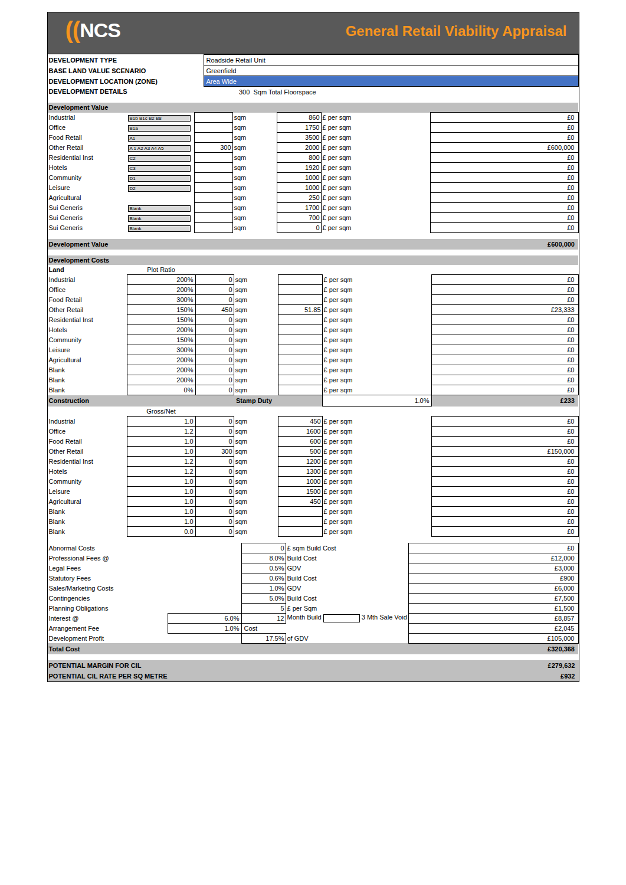((NCS
General Retail Viability Appraisal
| DEVELOPMENT TYPE | Roadside Retail Unit |
| BASE LAND VALUE SCENARIO | Greenfield |
| DEVELOPMENT LOCATION (ZONE) | Area Wide |
| DEVELOPMENT DETAILS | 300 Sqm Total Floorspace |
| Development Value |
| Industrial | B1b B1c B2 B8 | | sqm | 860 | £ per sqm | £0 |
| Office | B1a | | sqm | 1750 | £ per sqm | £0 |
| Food Retail | A1 | | sqm | 3500 | £ per sqm | £0 |
| Other Retail | A 1 A2 A3 A4 A5 | 300 | sqm | 2000 | £ per sqm | £600,000 |
| Residential Inst | C2 | | sqm | 800 | £ per sqm | £0 |
| Hotels | C3 | | sqm | 1920 | £ per sqm | £0 |
| Community | D1 | | sqm | 1000 | £ per sqm | £0 |
| Leisure | D2 | | sqm | 1000 | £ per sqm | £0 |
| Agricultural | | | sqm | 250 | £ per sqm | £0 |
| Sui Generis | Blank | | sqm | 1700 | £ per sqm | £0 |
| Sui Generis | Blank | | sqm | 700 | £ per sqm | £0 |
| Sui Generis | Blank | | sqm | 0 | £ per sqm | £0 |
| Development Value | £600,000 |
| Development Costs |
| Land | Plot Ratio | | | | | |
| Industrial | 200% | 0 | sqm | | £ per sqm | £0 |
| Office | 200% | 0 | sqm | | £ per sqm | £0 |
| Food Retail | 300% | 0 | sqm | | £ per sqm | £0 |
| Other Retail | 150% | 450 | sqm | 51.85 | £ per sqm | £23,333 |
| Residential Inst | 150% | 0 | sqm | | £ per sqm | £0 |
| Hotels | 200% | 0 | sqm | | £ per sqm | £0 |
| Community | 150% | 0 | sqm | | £ per sqm | £0 |
| Leisure | 300% | 0 | sqm | | £ per sqm | £0 |
| Agricultural | 200% | 0 | sqm | | £ per sqm | £0 |
| Blank | 200% | 0 | sqm | | £ per sqm | £0 |
| Blank | 200% | 0 | sqm | | £ per sqm | £0 |
| Blank | 0% | 0 | sqm | | £ per sqm | £0 |
| Construction | Stamp Duty | 1.0% | £233 |
| | Gross/Net | | | | | |
| Industrial | 1.0 | 0 | sqm | 450 | £ per sqm | £0 |
| Office | 1.2 | 0 | sqm | 1600 | £ per sqm | £0 |
| Food Retail | 1.0 | 0 | sqm | 600 | £ per sqm | £0 |
| Other Retail | 1.0 | 300 | sqm | 500 | £ per sqm | £150,000 |
| Residential Inst | 1.2 | 0 | sqm | 1200 | £ per sqm | £0 |
| Hotels | 1.2 | 0 | sqm | 1300 | £ per sqm | £0 |
| Community | 1.0 | 0 | sqm | 1000 | £ per sqm | £0 |
| Leisure | 1.0 | 0 | sqm | 1500 | £ per sqm | £0 |
| Agricultural | 1.0 | 0 | sqm | 450 | £ per sqm | £0 |
| Blank | 1.0 | 0 | sqm | | £ per sqm | £0 |
| Blank | 1.0 | 0 | sqm | | £ per sqm | £0 |
| Blank | 0.0 | 0 | sqm | | £ per sqm | £0 |
| Abnormal Costs | | 0 | £ sqm Build Cost | £0 |
| Professional Fees @ | | 8.0% | Build Cost | £12,000 |
| Legal Fees | | 0.5% | GDV | £3,000 |
| Statutory Fees | | 0.6% | Build Cost | £900 |
| Sales/Marketing Costs | | 1.0% | GDV | £6,000 |
| Contingencies | | 5.0% | Build Cost | £7,500 |
| Planning Obligations | | 5 | £ per Sqm | £1,500 |
| Interest @ | 6.0% | 12 | Month Build 3 Mth Sale Void | £8,857 |
| Arrangement Fee | 1.0% | Cost | £2,045 |
| Development Profit | | 17.5% | of GDV | £105,000 |
| Total Cost | £320,368 |
| POTENTIAL MARGIN FOR CIL | £279,632 |
| POTENTIAL CIL RATE PER SQ METRE | £932 |